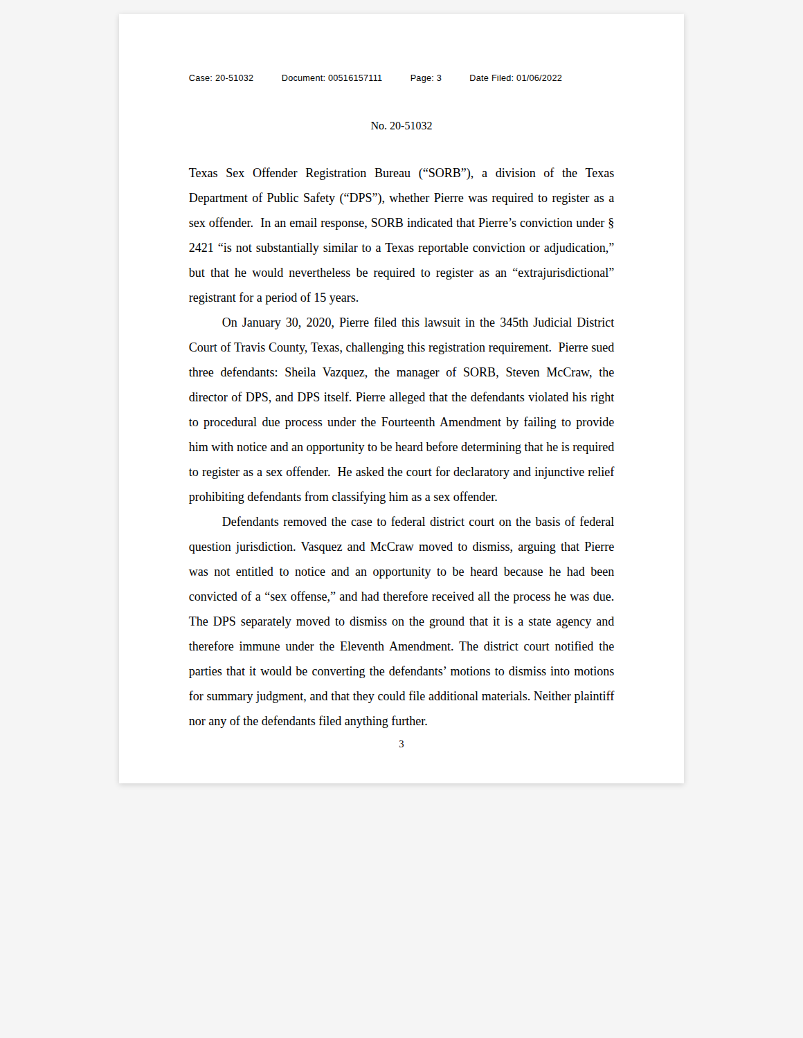Case: 20-51032 Document: 00516157111 Page: 3 Date Filed: 01/06/2022
No. 20-51032
Texas Sex Offender Registration Bureau (“SORB”), a division of the Texas Department of Public Safety (“DPS”), whether Pierre was required to register as a sex offender. In an email response, SORB indicated that Pierre’s conviction under § 2421 “is not substantially similar to a Texas reportable conviction or adjudication,” but that he would nevertheless be required to register as an “extrajurisdictional” registrant for a period of 15 years.
On January 30, 2020, Pierre filed this lawsuit in the 345th Judicial District Court of Travis County, Texas, challenging this registration requirement. Pierre sued three defendants: Sheila Vazquez, the manager of SORB, Steven McCraw, the director of DPS, and DPS itself. Pierre alleged that the defendants violated his right to procedural due process under the Fourteenth Amendment by failing to provide him with notice and an opportunity to be heard before determining that he is required to register as a sex offender. He asked the court for declaratory and injunctive relief prohibiting defendants from classifying him as a sex offender.
Defendants removed the case to federal district court on the basis of federal question jurisdiction. Vasquez and McCraw moved to dismiss, arguing that Pierre was not entitled to notice and an opportunity to be heard because he had been convicted of a “sex offense,” and had therefore received all the process he was due. The DPS separately moved to dismiss on the ground that it is a state agency and therefore immune under the Eleventh Amendment. The district court notified the parties that it would be converting the defendants’ motions to dismiss into motions for summary judgment, and that they could file additional materials. Neither plaintiff nor any of the defendants filed anything further.
3